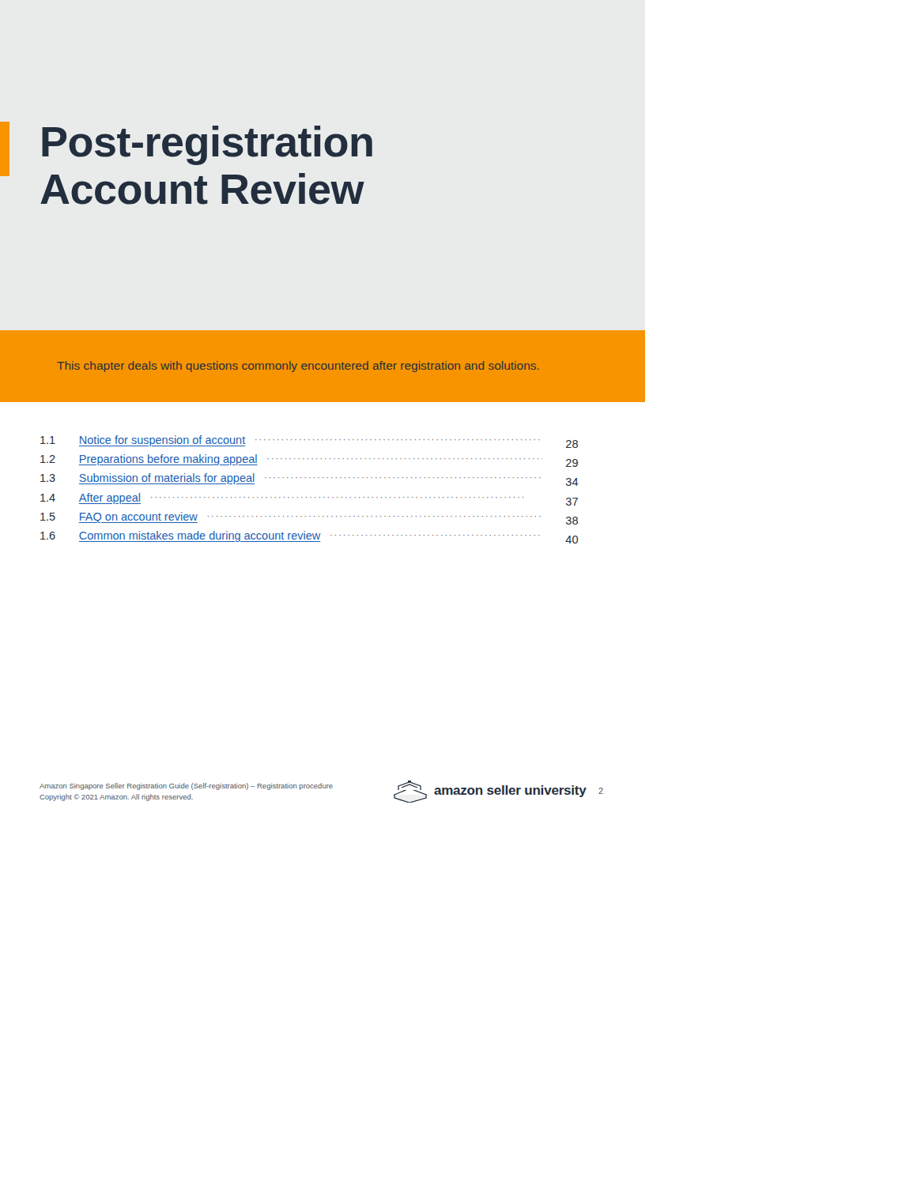Post-registration
Account Review
This chapter deals with questions commonly encountered after registration and solutions.
1.1 Notice for suspension of account ······································································· 28
1.2 Preparations before making appeal ····················································································· 29
1.3 Submission of materials for appeal ····················································································· 34
1.4 After appeal ····················································································· 37
1.5 FAQ on account review ····················································································· 38
1.6 Common mistakes made during account review ····················································································· 40
Amazon Singapore Seller Registration Guide (Self-registration) – Registration procedure
Copyright © 2021 Amazon. All rights reserved.
amazon seller university
2